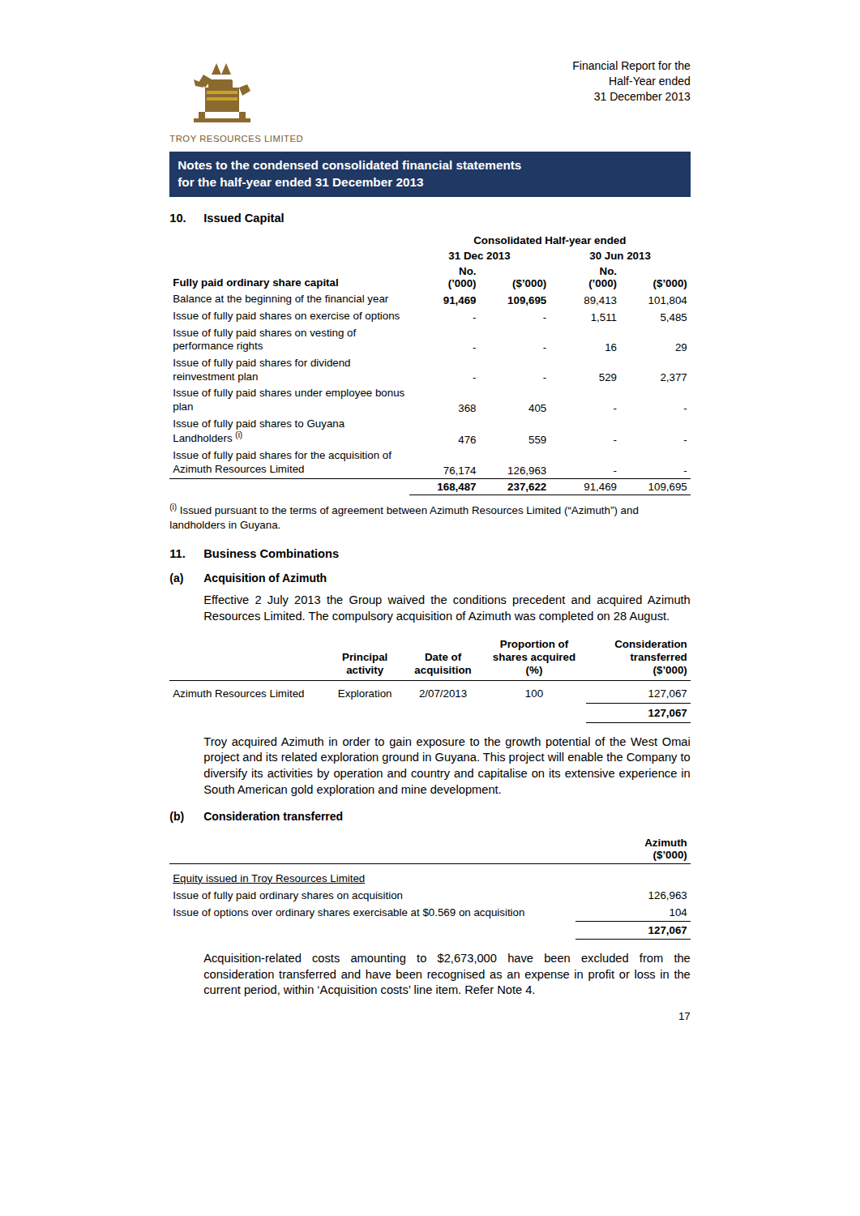TROY RESOURCES LIMITED
Financial Report for the
Half-Year ended
31 December 2013
Notes to the condensed consolidated financial statements
for the half-year ended 31 December 2013
10. Issued Capital
| | Consolidated Half-year ended |
| --- | --- |
| | 31 Dec 2013 | 30 Jun 2013 |
| Fully paid ordinary share capital | No. (’000) | ($’000) | No. (’000) | ($’000) |
| Balance at the beginning of the financial year | 91,469 | 109,695 | 89,413 | 101,804 |
| Issue of fully paid shares on exercise of options | - | - | 1,511 | 5,485 |
| Issue of fully paid shares on vesting of performance rights | - | - | 16 | 29 |
| Issue of fully paid shares for dividend reinvestment plan | - | - | 529 | 2,377 |
| Issue of fully paid shares under employee bonus plan | 368 | 405 | - | - |
| Issue of fully paid shares to Guyana Landholders (i) | 476 | 559 | - | - |
| Issue of fully paid shares for the acquisition of Azimuth Resources Limited | 76,174 | 126,963 | - | - |
| | 168,487 | 237,622 | 91,469 | 109,695 |
(i) Issued pursuant to the terms of agreement between Azimuth Resources Limited (“Azimuth”) and landholders in Guyana.
11. Business Combinations
(a) Acquisition of Azimuth
Effective 2 July 2013 the Group waived the conditions precedent and acquired Azimuth Resources Limited. The compulsory acquisition of Azimuth was completed on 28 August.
| | Principal activity | Date of acquisition | Proportion of shares acquired (%) | Consideration transferred ($’000) |
| --- | --- | --- | --- | --- |
| Azimuth Resources Limited | Exploration | 2/07/2013 | 100 | 127,067 |
| | | | | 127,067 |
Troy acquired Azimuth in order to gain exposure to the growth potential of the West Omai project and its related exploration ground in Guyana. This project will enable the Company to diversify its activities by operation and country and capitalise on its extensive experience in South American gold exploration and mine development.
(b) Consideration transferred
| | Azimuth ($’000) |
| Equity issued in Troy Resources Limited | |
| Issue of fully paid ordinary shares on acquisition | 126,963 |
| Issue of options over ordinary shares exercisable at $0.569 on acquisition | 104 |
| | 127,067 |
Acquisition-related costs amounting to $2,673,000 have been excluded from the consideration transferred and have been recognised as an expense in profit or loss in the current period, within ‘Acquisition costs’ line item. Refer Note 4.
17